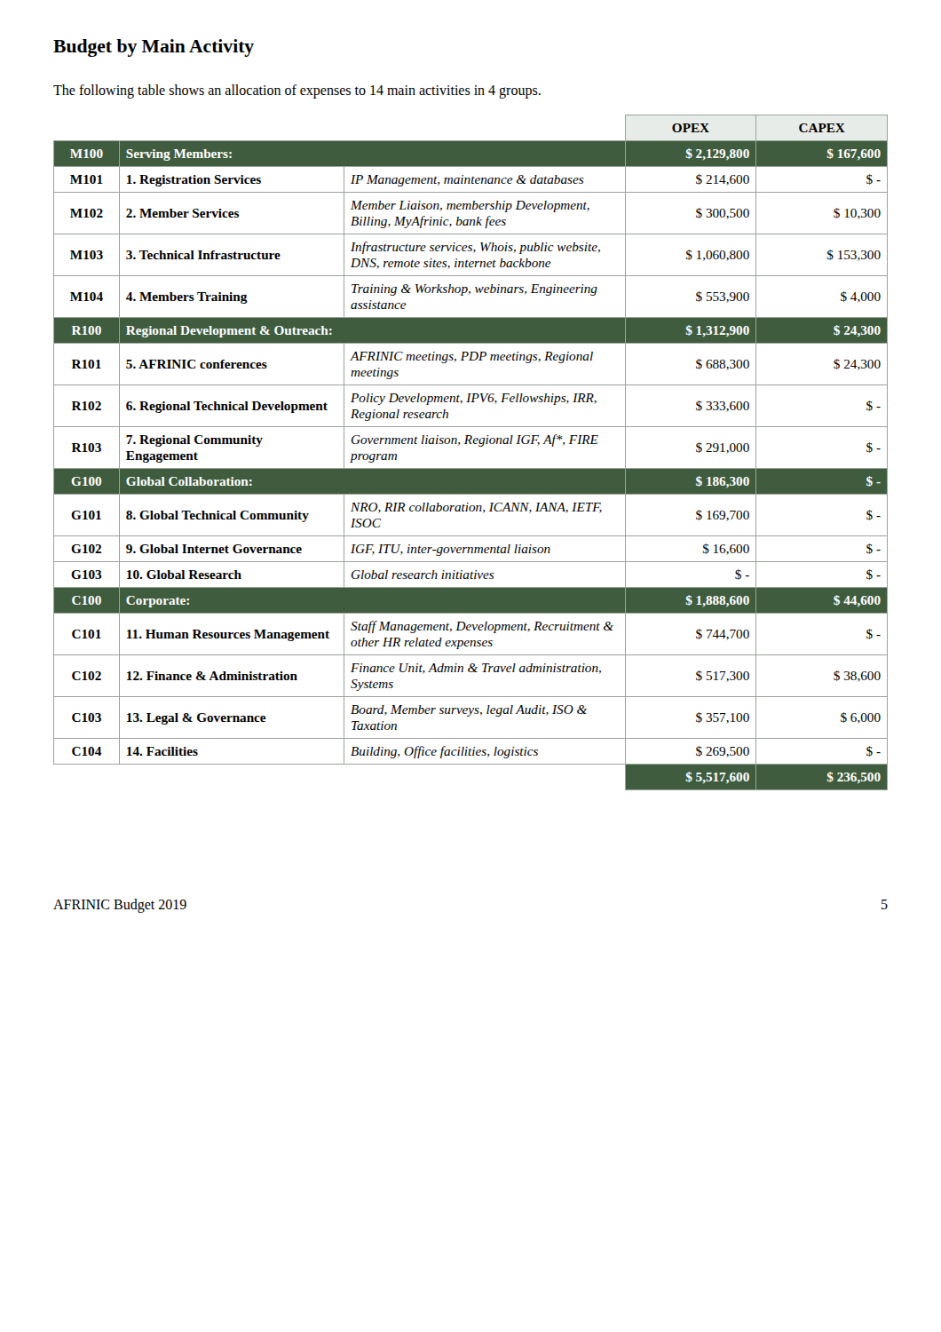Budget by Main Activity
The following table shows an allocation of expenses to 14 main activities in 4 groups.
| | | | OPEX | CAPEX |
| M100 | Serving Members: | $ 2,129,800 | $ 167,600 |
| M101 | 1. Registration Services | IP Management, maintenance & databases | $ 214,600 | $ - |
| M102 | 2. Member Services | Member Liaison, membership Development, Billing, MyAfrinic, bank fees | $ 300,500 | $ 10,300 |
| M103 | 3. Technical Infrastructure | Infrastructure services, Whois, public website, DNS, remote sites, internet backbone | $ 1,060,800 | $ 153,300 |
| M104 | 4. Members Training | Training & Workshop, webinars, Engineering assistance | $ 553,900 | $ 4,000 |
| R100 | Regional Development & Outreach: | $ 1,312,900 | $ 24,300 |
| R101 | 5. AFRINIC conferences | AFRINIC meetings, PDP meetings, Regional meetings | $ 688,300 | $ 24,300 |
| R102 | 6. Regional Technical Development | Policy Development, IPV6, Fellowships, IRR, Regional research | $ 333,600 | $ - |
| R103 | 7. Regional Community Engagement | Government liaison, Regional IGF, Af*, FIRE program | $ 291,000 | $ - |
| G100 | Global Collaboration: | $ 186,300 | $ - |
| G101 | 8. Global Technical Community | NRO, RIR collaboration, ICANN, IANA, IETF, ISOC | $ 169,700 | $ - |
| G102 | 9. Global Internet Governance | IGF, ITU, inter-governmental liaison | $ 16,600 | $ - |
| G103 | 10. Global Research | Global research initiatives | $ - | $ - |
| C100 | Corporate: | $ 1,888,600 | $ 44,600 |
| C101 | 11. Human Resources Management | Staff Management, Development, Recruitment & other HR related expenses | $ 744,700 | $ - |
| C102 | 12. Finance & Administration | Finance Unit, Admin & Travel administration, Systems | $ 517,300 | $ 38,600 |
| C103 | 13. Legal & Governance | Board, Member surveys, legal Audit, ISO & Taxation | $ 357,100 | $ 6,000 |
| C104 | 14. Facilities | Building, Office facilities, logistics | $ 269,500 | $ - |
| | | $ 5,517,600 | $ 236,500 |
AFRINIC Budget 2019 5